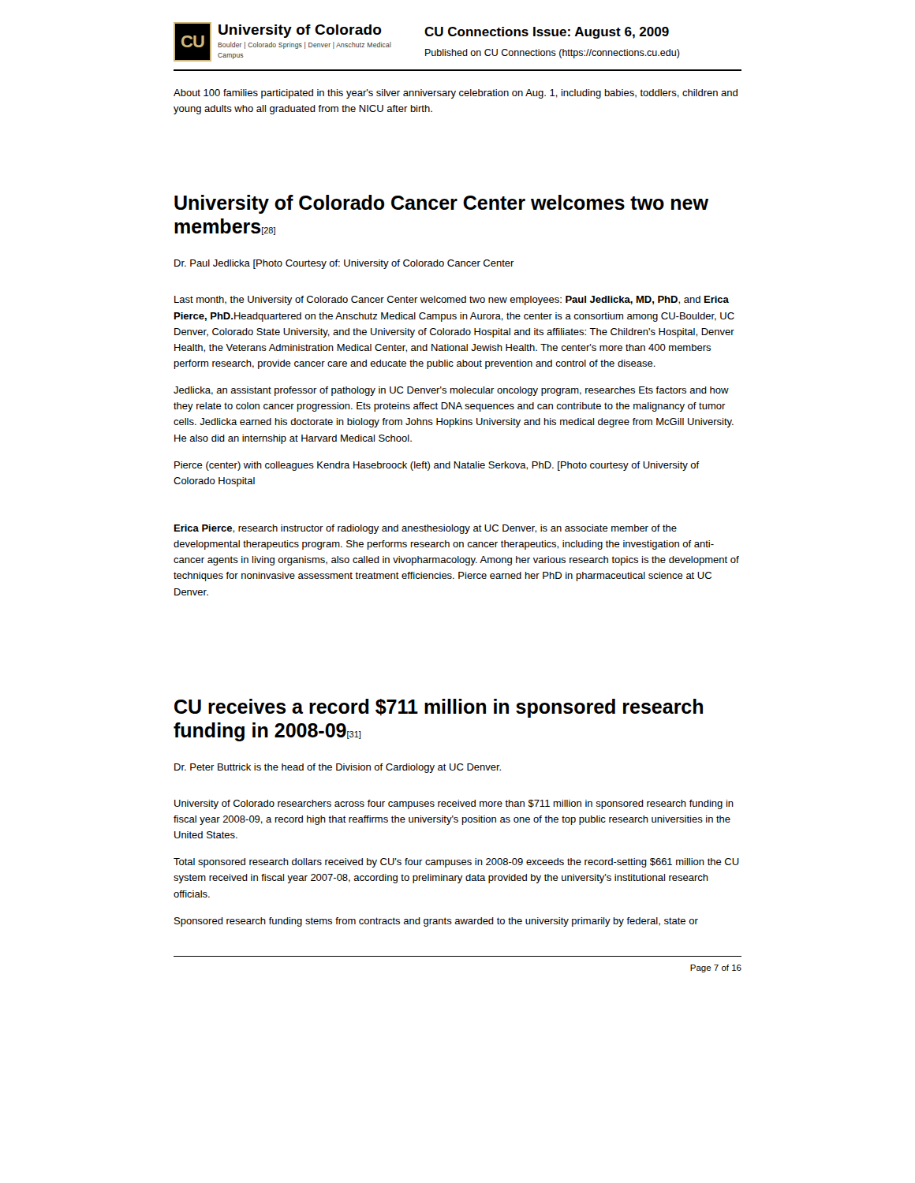CU
University of Colorado
Boulder | Colorado Springs | Denver | Anschutz Medical Campus
CU Connections Issue: August 6, 2009
Published on CU Connections (https://connections.cu.edu)
About 100 families participated in this year's silver anniversary celebration on Aug. 1, including babies, toddlers, children and young adults who all graduated from the NICU after birth.
University of Colorado Cancer Center welcomes two new members[28]
Dr. Paul Jedlicka [Photo Courtesy of: University of Colorado Cancer Center
Last month, the University of Colorado Cancer Center welcomed two new employees: Paul Jedlicka, MD, PhD, and Erica Pierce, PhD. Headquartered on the Anschutz Medical Campus in Aurora, the center is a consortium among CU-Boulder, UC Denver, Colorado State University, and the University of Colorado Hospital and its affiliates: The Children's Hospital, Denver Health, the Veterans Administration Medical Center, and National Jewish Health. The center's more than 400 members perform research, provide cancer care and educate the public about prevention and control of the disease.
Jedlicka, an assistant professor of pathology in UC Denver's molecular oncology program, researches Ets factors and how they relate to colon cancer progression. Ets proteins affect DNA sequences and can contribute to the malignancy of tumor cells. Jedlicka earned his doctorate in biology from Johns Hopkins University and his medical degree from McGill University. He also did an internship at Harvard Medical School.
Pierce (center) with colleagues Kendra Hasebroock (left) and Natalie Serkova, PhD. [Photo courtesy of University of Colorado Hospital
Erica Pierce, research instructor of radiology and anesthesiology at UC Denver, is an associate member of the developmental therapeutics program. She performs research on cancer therapeutics, including the investigation of anti-cancer agents in living organisms, also called in vivopharmacology. Among her various research topics is the development of techniques for noninvasive assessment treatment efficiencies. Pierce earned her PhD in pharmaceutical science at UC Denver.
CU receives a record $711 million in sponsored research funding in 2008-09[31]
Dr. Peter Buttrick is the head of the Division of Cardiology at UC Denver.
University of Colorado researchers across four campuses received more than $711 million in sponsored research funding in fiscal year 2008-09, a record high that reaffirms the university's position as one of the top public research universities in the United States.
Total sponsored research dollars received by CU's four campuses in 2008-09 exceeds the record-setting $661 million the CU system received in fiscal year 2007-08, according to preliminary data provided by the university's institutional research officials.
Sponsored research funding stems from contracts and grants awarded to the university primarily by federal, state or
Page 7 of 16